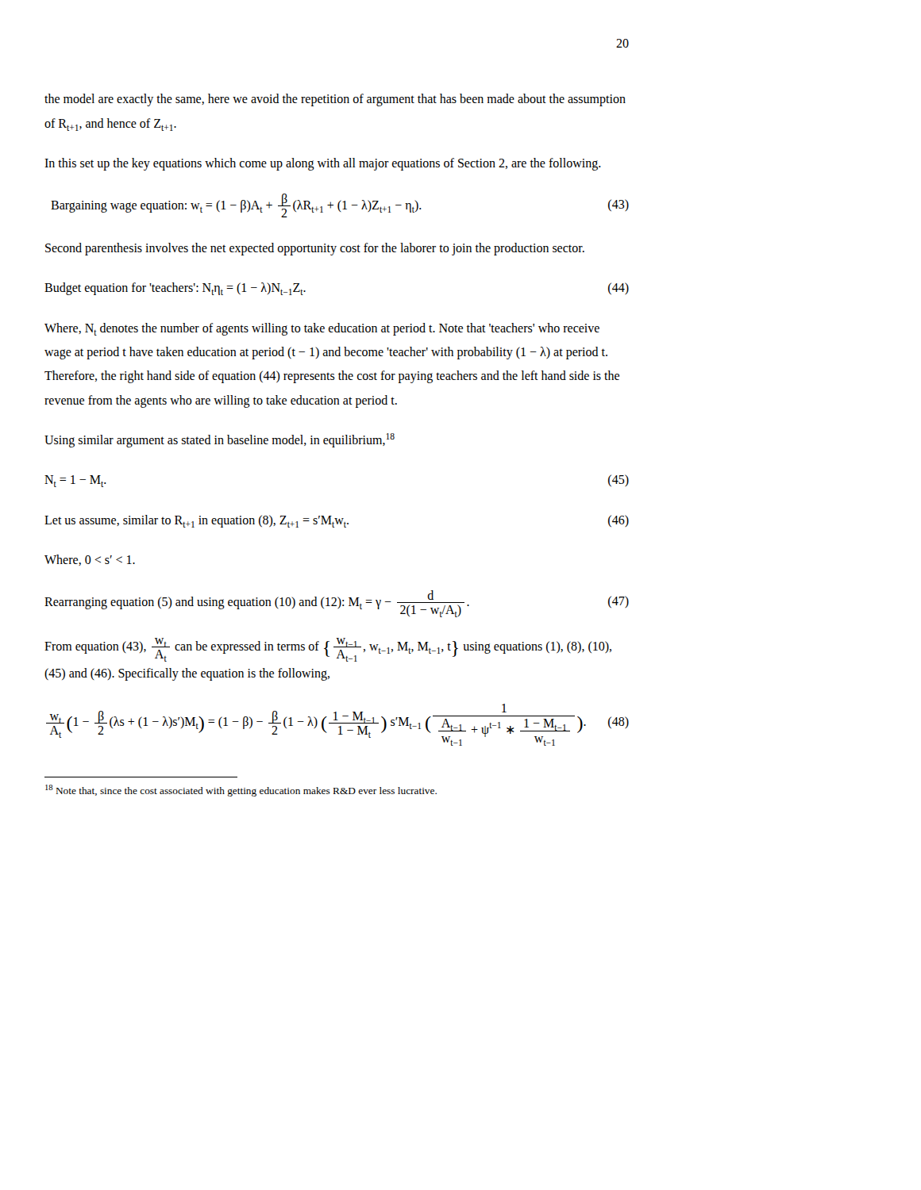20
the model are exactly the same, here we avoid the repetition of argument that has been made about the assumption of Rt+1, and hence of Zt+1.
In this set up the key equations which come up along with all major equations of Section 2, are the following.
Bargaining wage equation: wt = (1 − β)At + β 2(λRt+1 + (1 − λ)Zt+1 − ηt).
(43)
Second parenthesis involves the net expected opportunity cost for the laborer to join the production sector.
Budget equation for 'teachers': Ntηt = (1 − λ)Nt−1Zt.
(44)
Where, Nt denotes the number of agents willing to take education at period t. Note that 'teachers' who receive wage at period t have taken education at period (t − 1) and become 'teacher' with probability (1 − λ) at period t. Therefore, the right hand side of equation (44) represents the cost for paying teachers and the left hand side is the revenue from the agents who are willing to take education at period t.
Using similar argument as stated in baseline model, in equilibrium,18
Nt = 1 − Mt.
(45)
Let us assume, similar to Rt+1 in equation (8), Zt+1 = s′Mtwt.
(46)
Where, 0 < s′ < 1.
Rearranging equation (5) and using equation (10) and (12): Mt = γ − d 2(1 − wt/At).
(47)
From equation (43), wt At can be expressed in terms of {wt−1 At−1, wt−1, Mt, Mt−1, t} using equations (1), (8), (10), (45) and (46). Specifically the equation is the following,
wt At(1 − β 2(λs + (1 − λ)s′)Mt) = (1 − β) − β 2(1 − λ) (1 − Mt−11 − Mt) s′Mt−1 (1 At−1 wt−1 + ψt−1 ∗ 1 − Mt−1 wt−1).
(48)
18 Note that, since the cost associated with getting education makes R&D ever less lucrative.